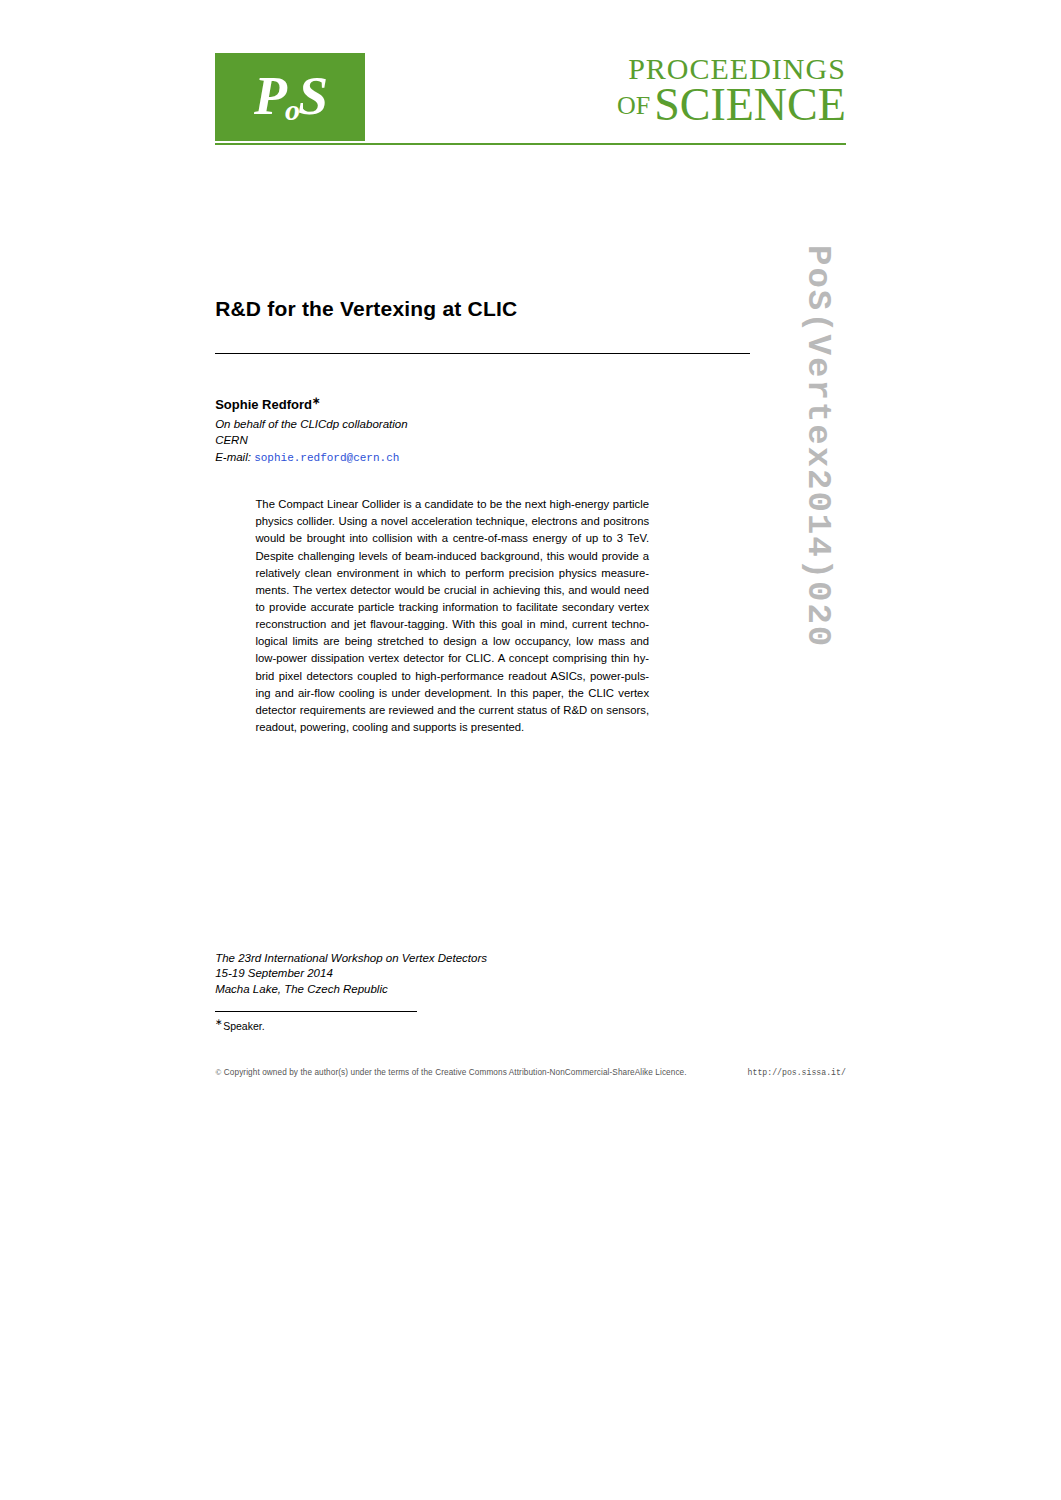PoS
Proceedings
of Science
PoS(Vertex2014)020
R&D for the Vertexing at CLIC
Sophie Redford∗
On behalf of the CLICdp collaboration
CERN
E-mail: sophie.redford@cern.ch
The Compact Linear Collider is a candidate to be the next high-energy particle physics collider. Using a novel acceleration technique, electrons and positrons would be brought into collision with a centre-of-mass energy of up to 3 TeV. Despite challenging levels of beam-induced background, this would provide a relatively clean environment in which to perform precision physics measure- ments. The vertex detector would be crucial in achieving this, and would need to provide accurate particle tracking information to facilitate secondary vertex reconstruction and jet flavour-tagging. With this goal in mind, current technological limits are being stretched to design a low occupancy, low mass and low-power dissipation vertex detector for CLIC. A concept comprising thin hybrid pixel detectors coupled to high-performance readout ASICs, power-pulsing and air-flow cooling is under development. In this paper, the CLIC vertex detector requirements are reviewed and the current status of R&D on sensors, readout, powering, cooling and supports is presented.
The 23rd International Workshop on Vertex Detectors
15-19 September 2014
Macha Lake, The Czech Republic
∗Speaker.
© Copyright owned by the author(s) under the terms of the Creative Commons Attribution-NonCommercial-ShareAlike Licence.
http://pos.sissa.it/